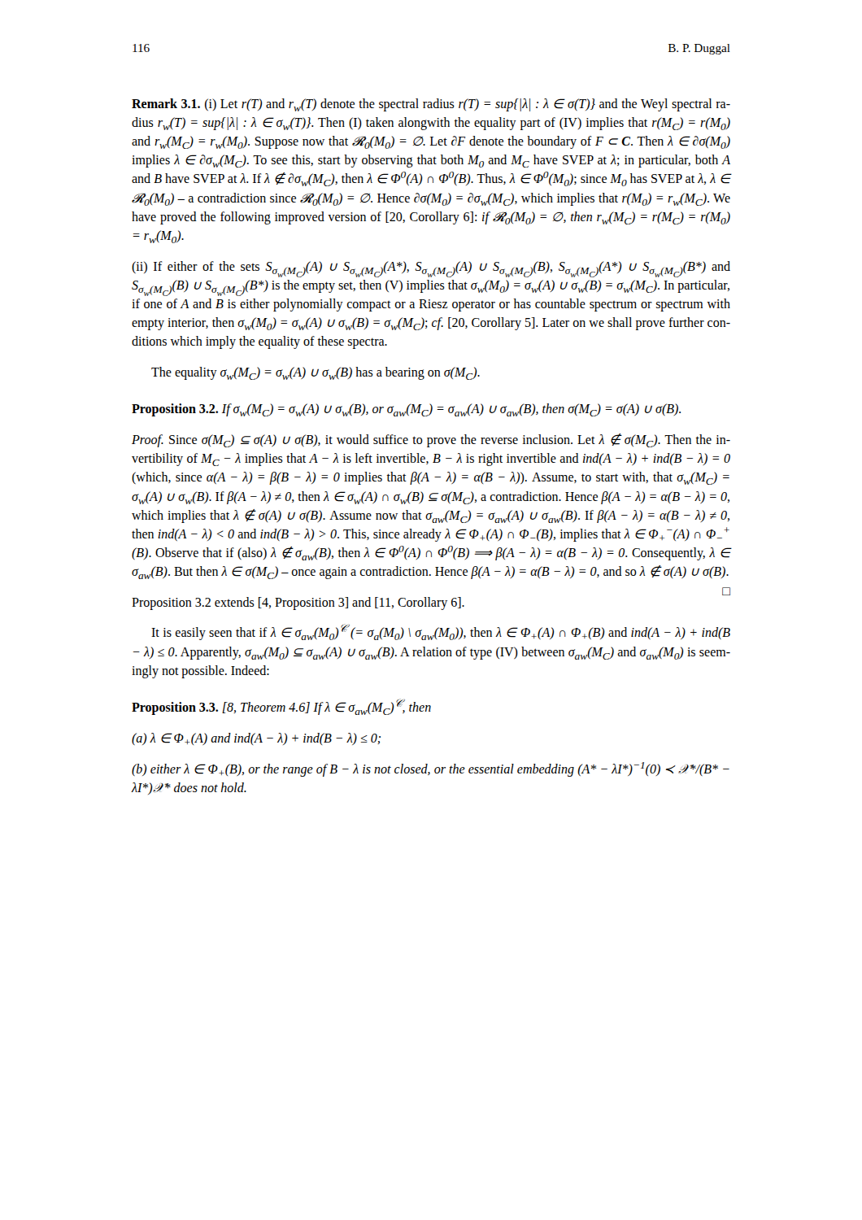116 B. P. Duggal
Remark 3.1. (i) Let r(T) and rw(T) denote the spectral radius r(T) = sup{|λ| : λ ∈ σ(T)} and the Weyl spectral radius rw(T) = sup{|λ| : λ ∈ σw(T)}. Then (I) taken alongwith the equality part of (IV) implies that r(MC) = r(M0) and rw(MC) = rw(M0). Suppose now that 𝓡0(M0) = ∅. Let ∂F denote the boundary of F ⊂ C. Then λ ∈ ∂σ(M0) implies λ ∈ ∂σw(MC). To see this, start by observing that both M0 and MC have SVEP at λ; in particular, both A and B have SVEP at λ. If λ ∉ ∂σw(MC), then λ ∈ Φ0(A) ∩ Φ0(B). Thus, λ ∈ Φ0(M0); since M0 has SVEP at λ, λ ∈ 𝓡0(M0) – a contradiction since 𝓡0(M0) = ∅. Hence ∂σ(M0) = ∂σw(MC), which implies that r(M0) = rw(MC). We have proved the following improved version of [20, Corollary 6]: if 𝓡0(M0) = ∅, then rw(MC) = r(MC) = r(M0) = rw(M0).
(ii) If either of the sets Sσw(MC)(A) ∪ Sσw(MC)(A*), Sσw(MC)(A) ∪ Sσw(MC)(B), Sσw(MC)(A*) ∪ Sσw(MC)(B*) and Sσw(MC)(B) ∪ Sσw(MC)(B*) is the empty set, then (V) implies that σw(M0) = σw(A) ∪ σw(B) = σw(MC). In particular, if one of A and B is either polynomially compact or a Riesz operator or has countable spectrum or spectrum with empty interior, then σw(M0) = σw(A) ∪ σw(B) = σw(MC); cf. [20, Corollary 5]. Later on we shall prove further conditions which imply the equality of these spectra.
The equality σw(MC) = σw(A) ∪ σw(B) has a bearing on σ(MC).
Proposition 3.2. If σw(MC) = σw(A) ∪ σw(B), or σaw(MC) = σaw(A) ∪ σaw(B), then σ(MC) = σ(A) ∪ σ(B).
Proof. Since σ(MC) ⊆ σ(A) ∪ σ(B), it would suffice to prove the reverse inclusion. Let λ ∉ σ(MC). Then the invertibility of MC − λ implies that A − λ is left invertible, B − λ is right invertible and ind(A − λ) + ind(B − λ) = 0 (which, since α(A − λ) = β(B − λ) = 0 implies that β(A − λ) = α(B − λ)). Assume, to start with, that σw(MC) = σw(A) ∪ σw(B). If β(A − λ) ≠ 0, then λ ∈ σw(A) ∩ σw(B) ⊆ σ(MC), a contradiction. Hence β(A − λ) = α(B − λ) = 0, which implies that λ ∉ σ(A) ∪ σ(B). Assume now that σaw(MC) = σaw(A) ∪ σaw(B). If β(A − λ) = α(B − λ) ≠ 0, then ind(A − λ) < 0 and ind(B − λ) > 0. This, since already λ ∈ Φ+(A) ∩ Φ−(B), implies that λ ∈ Φ+−(A) ∩ Φ−+(B). Observe that if (also) λ ∉ σaw(B), then λ ∈ Φ0(A) ∩ Φ0(B) ⟹ β(A − λ) = α(B − λ) = 0. Consequently, λ ∈ σaw(B). But then λ ∈ σ(MC) – once again a contradiction. Hence β(A − λ) = α(B − λ) = 0, and so λ ∉ σ(A) ∪ σ(B). □
Proposition 3.2 extends [4, Proposition 3] and [11, Corollary 6].
It is easily seen that if λ ∈ σaw(M0)𝒞 (= σa(M0) \ σaw(M0)), then λ ∈ Φ+(A) ∩ Φ+(B) and ind(A − λ) + ind(B − λ) ≤ 0. Apparently, σaw(M0) ⊆ σaw(A) ∪ σaw(B). A relation of type (IV) between σaw(MC) and σaw(M0) is seemingly not possible. Indeed:
Proposition 3.3. [8, Theorem 4.6] If λ ∈ σaw(MC)𝒞, then
(a) λ ∈ Φ+(A) and ind(A − λ) + ind(B − λ) ≤ 0;
(b) either λ ∈ Φ+(B), or the range of B − λ is not closed, or the essential embedding (A* − λI*)−1(0) ≺ 𝒳*/(B* − λI*)𝒳* does not hold.